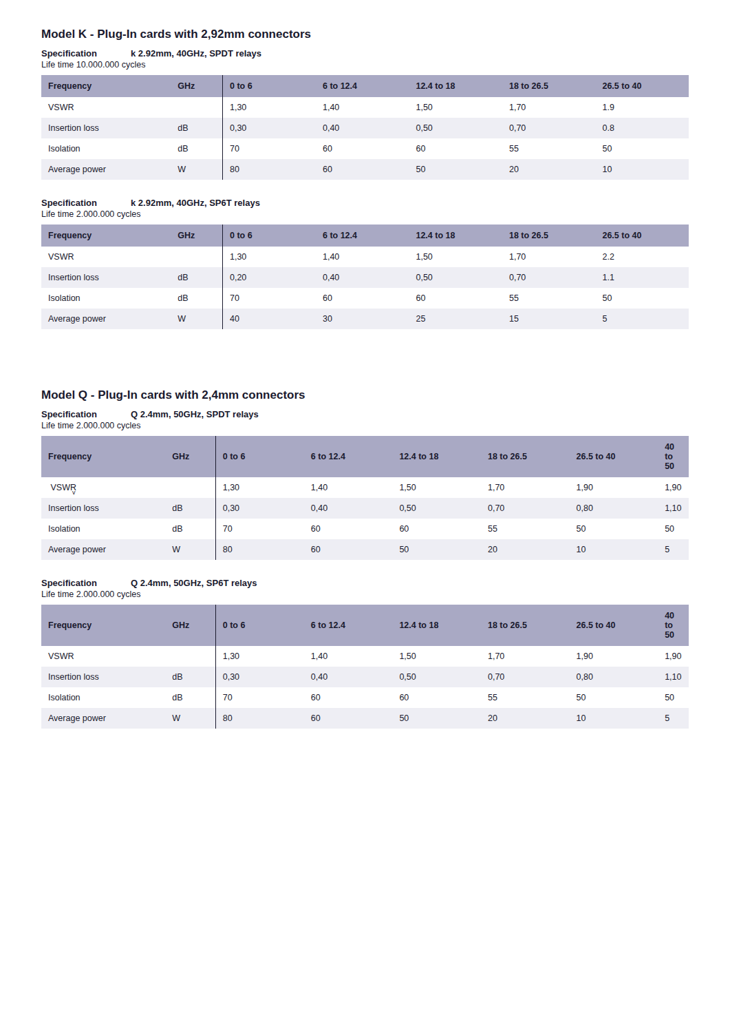Model K - Plug-In cards with 2,92mm connectors
Specificationk 2.92mm, 40GHz, SPDT relays
Life time 10.000.000 cycles
| Frequency | GHz | 0 to 6 | 6 to 12.4 | 12.4 to 18 | 18 to 26.5 | 26.5 to 40 |
| --- | --- | --- | --- | --- | --- | --- |
| VSWR | | 1,30 | 1,40 | 1,50 | 1,70 | 1.9 |
| Insertion loss | dB | 0,30 | 0,40 | 0,50 | 0,70 | 0.8 |
| Isolation | dB | 70 | 60 | 60 | 55 | 50 |
| Average power | W | 80 | 60 | 50 | 20 | 10 |
Specificationk 2.92mm, 40GHz, SP6T relays
Life time 2.000.000 cycles
| Frequency | GHz | 0 to 6 | 6 to 12.4 | 12.4 to 18 | 18 to 26.5 | 26.5 to 40 |
| --- | --- | --- | --- | --- | --- | --- |
| VSWR | | 1,30 | 1,40 | 1,50 | 1,70 | 2.2 |
| Insertion loss | dB | 0,20 | 0,40 | 0,50 | 0,70 | 1.1 |
| Isolation | dB | 70 | 60 | 60 | 55 | 50 |
| Average power | W | 40 | 30 | 25 | 15 | 5 |
Model Q - Plug-In cards with 2,4mm connectors
Specification Q 2.4mm, 50GHz, SPDT relays
Life time 2.000.000 cycles
| Frequency | GHz | 0 to 6 | 6 to 12.4 | 12.4 to 18 | 18 to 26.5 | 26.5 to 40 | 40 to 50 |
| --- | --- | --- | --- | --- | --- | --- | --- |
| VSWR v | | 1,30 | 1,40 | 1,50 | 1,70 | 1,90 | 1,90 |
| Insertion loss | dB | 0,30 | 0,40 | 0,50 | 0,70 | 0,80 | 1,10 |
| Isolation | dB | 70 | 60 | 60 | 55 | 50 | 50 |
| Average power | W | 80 | 60 | 50 | 20 | 10 | 5 |
Specification Q 2.4mm, 50GHz, SP6T relays
Life time 2.000.000 cycles
| Frequency | GHz | 0 to 6 | 6 to 12.4 | 12.4 to 18 | 18 to 26.5 | 26.5 to 40 | 40 to 50 |
| --- | --- | --- | --- | --- | --- | --- | --- |
| VSWR | | 1,30 | 1,40 | 1,50 | 1,70 | 1,90 | 1,90 |
| Insertion loss | dB | 0,30 | 0,40 | 0,50 | 0,70 | 0,80 | 1,10 |
| Isolation | dB | 70 | 60 | 60 | 55 | 50 | 50 |
| Average power | W | 80 | 60 | 50 | 20 | 10 | 5 |